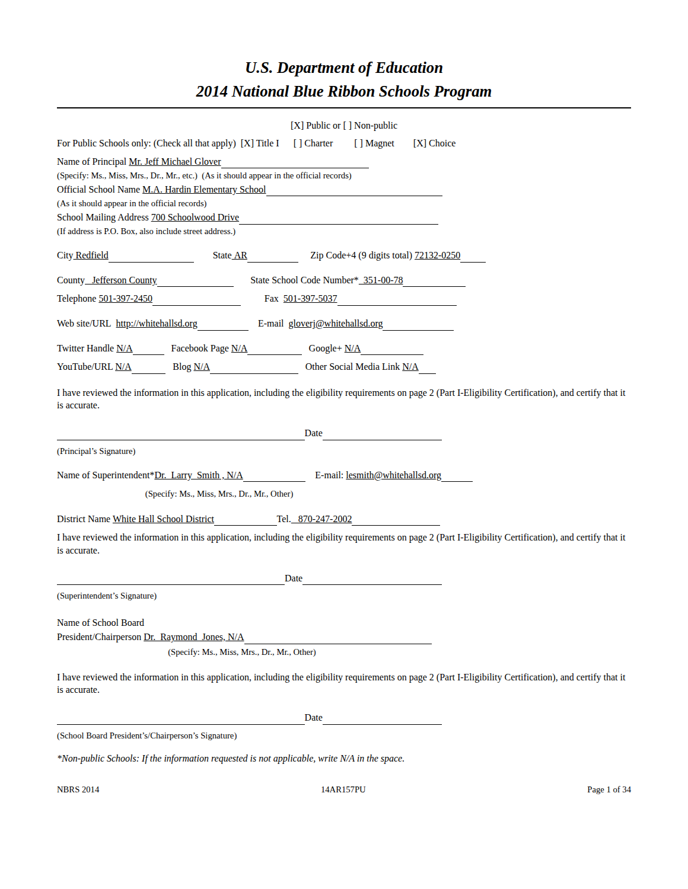U.S. Department of Education
2014 National Blue Ribbon Schools Program
[X] Public or [ ] Non-public
For Public Schools only: (Check all that apply) [X] Title I [ ] Charter [ ] Magnet [X] Choice
Name of Principal Mr. Jeff Michael Glover
(Specify: Ms., Miss, Mrs., Dr., Mr., etc.) (As it should appear in the official records)
Official School Name M.A. Hardin Elementary School
(As it should appear in the official records)
School Mailing Address 700 Schoolwood Drive
(If address is P.O. Box, also include street address.)
City Redfield State AR Zip Code+4 (9 digits total) 72132-0250
County Jefferson County State School Code Number* 351-00-78
Telephone 501-397-2450 Fax 501-397-5037
Web site/URL http://whitehallsd.org E-mail gloverj@whitehallsd.org
Twitter Handle N/A Facebook Page N/A Google+ N/A
YouTube/URL N/A Blog N/A Other Social Media Link N/A
I have reviewed the information in this application, including the eligibility requirements on page 2 (Part I-Eligibility Certification), and certify that it is accurate.
Date
(Principal’s Signature)
Name of Superintendent*Dr. Larry Smith , N/A E-mail: lesmith@whitehallsd.org
(Specify: Ms., Miss, Mrs., Dr., Mr., Other)
District Name White Hall School District Tel. 870-247-2002
I have reviewed the information in this application, including the eligibility requirements on page 2 (Part I-Eligibility Certification), and certify that it is accurate.
Date
(Superintendent’s Signature)
Name of School Board
President/Chairperson Dr. Raymond Jones, N/A
(Specify: Ms., Miss, Mrs., Dr., Mr., Other)
I have reviewed the information in this application, including the eligibility requirements on page 2 (Part I-Eligibility Certification), and certify that it is accurate.
Date
(School Board President’s/Chairperson’s Signature)
*Non-public Schools: If the information requested is not applicable, write N/A in the space.
NBRS 2014 14AR157PU Page 1 of 34